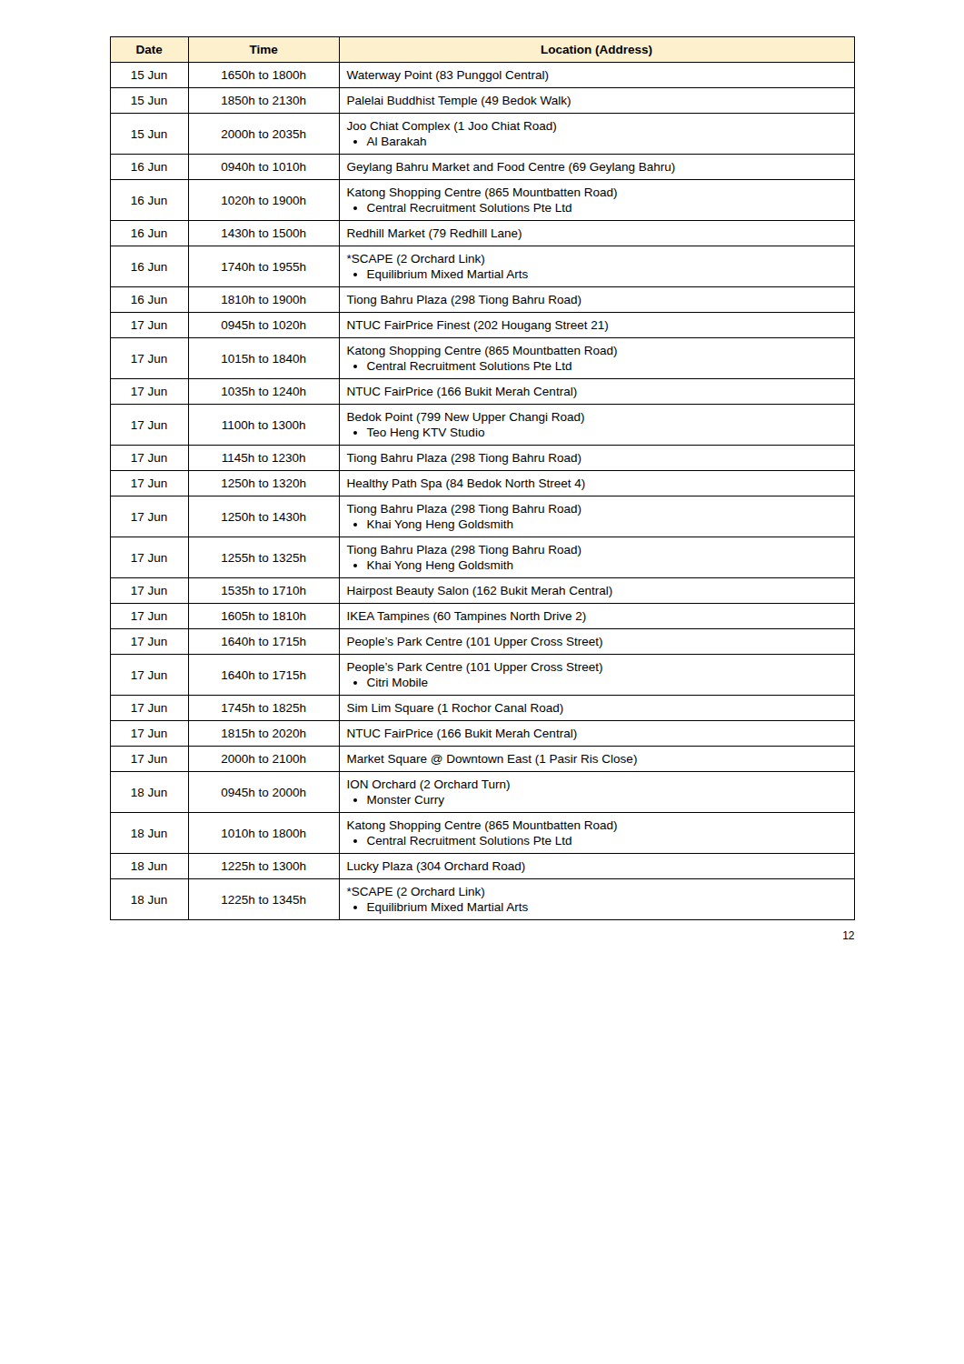Places visited by cases
| Date | Time | Location (Address) |
| --- | --- | --- |
| 15 Jun | 1650h to 1800h | Waterway Point (83 Punggol Central) |
| 15 Jun | 1850h to 2130h | Palelai Buddhist Temple (49 Bedok Walk) |
| 15 Jun | 2000h to 2035h | Joo Chiat Complex (1 Joo Chiat Road) Al Barakah |
| 16 Jun | 0940h to 1010h | Geylang Bahru Market and Food Centre (69 Geylang Bahru) |
| 16 Jun | 1020h to 1900h | Katong Shopping Centre (865 Mountbatten Road) Central Recruitment Solutions Pte Ltd |
| 16 Jun | 1430h to 1500h | Redhill Market (79 Redhill Lane) |
| 16 Jun | 1740h to 1955h | *SCAPE (2 Orchard Link) Equilibrium Mixed Martial Arts |
| 16 Jun | 1810h to 1900h | Tiong Bahru Plaza (298 Tiong Bahru Road) |
| 17 Jun | 0945h to 1020h | NTUC FairPrice Finest (202 Hougang Street 21) |
| 17 Jun | 1015h to 1840h | Katong Shopping Centre (865 Mountbatten Road) Central Recruitment Solutions Pte Ltd |
| 17 Jun | 1035h to 1240h | NTUC FairPrice (166 Bukit Merah Central) |
| 17 Jun | 1100h to 1300h | Bedok Point (799 New Upper Changi Road) Teo Heng KTV Studio |
| 17 Jun | 1145h to 1230h | Tiong Bahru Plaza (298 Tiong Bahru Road) |
| 17 Jun | 1250h to 1320h | Healthy Path Spa (84 Bedok North Street 4) |
| 17 Jun | 1250h to 1430h | Tiong Bahru Plaza (298 Tiong Bahru Road) Khai Yong Heng Goldsmith |
| 17 Jun | 1255h to 1325h | Tiong Bahru Plaza (298 Tiong Bahru Road) Khai Yong Heng Goldsmith |
| 17 Jun | 1535h to 1710h | Hairpost Beauty Salon (162 Bukit Merah Central) |
| 17 Jun | 1605h to 1810h | IKEA Tampines (60 Tampines North Drive 2) |
| 17 Jun | 1640h to 1715h | People’s Park Centre (101 Upper Cross Street) |
| 17 Jun | 1640h to 1715h | People’s Park Centre (101 Upper Cross Street) Citri Mobile |
| 17 Jun | 1745h to 1825h | Sim Lim Square (1 Rochor Canal Road) |
| 17 Jun | 1815h to 2020h | NTUC FairPrice (166 Bukit Merah Central) |
| 17 Jun | 2000h to 2100h | Market Square @ Downtown East (1 Pasir Ris Close) |
| 18 Jun | 0945h to 2000h | ION Orchard (2 Orchard Turn) Monster Curry |
| 18 Jun | 1010h to 1800h | Katong Shopping Centre (865 Mountbatten Road) Central Recruitment Solutions Pte Ltd |
| 18 Jun | 1225h to 1300h | Lucky Plaza (304 Orchard Road) |
| 18 Jun | 1225h to 1345h | *SCAPE (2 Orchard Link) Equilibrium Mixed Martial Arts |
12